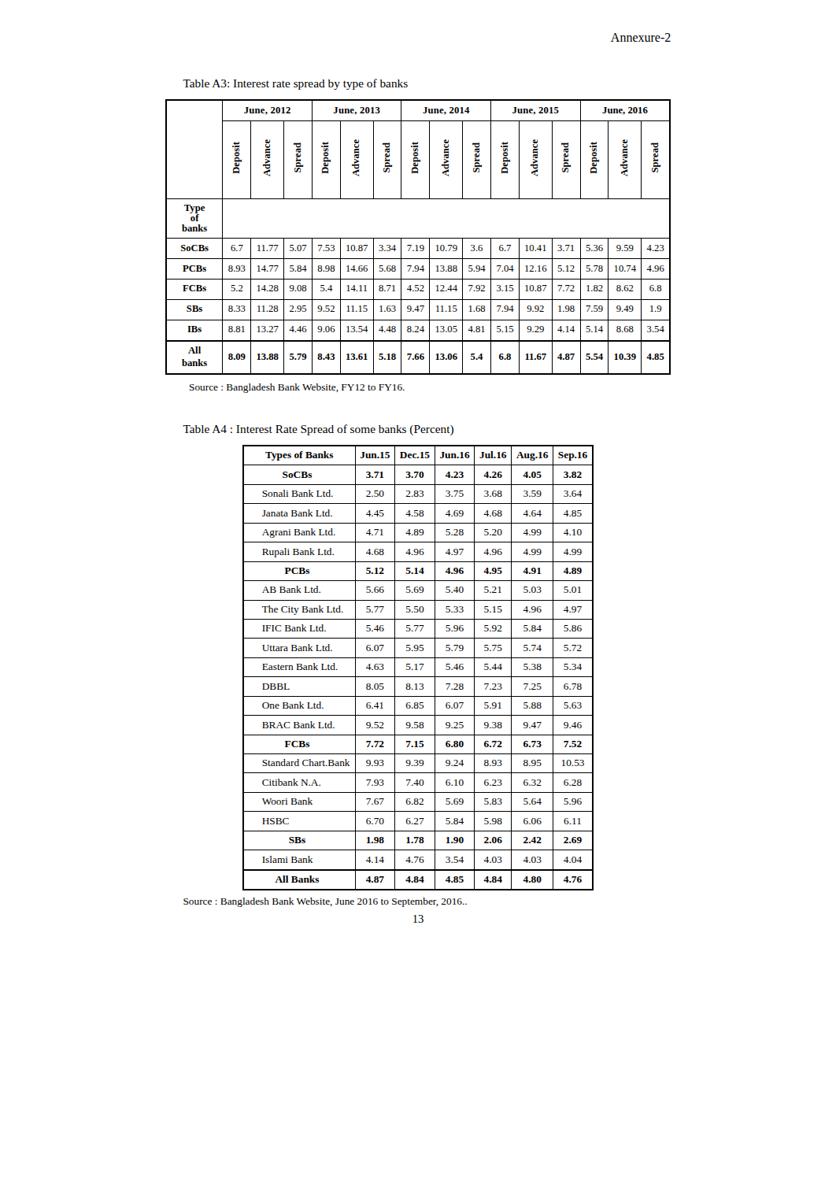Annexure-2
Table A3: Interest rate spread by type of banks
| | June, 2012 | June, 2013 | June, 2014 | June, 2015 | June, 2016 |
| --- | --- | --- | --- | --- | --- |
| Deposit | Advance | Spread | Deposit | Advance | Spread | Deposit | Advance | Spread | Deposit | Advance | Spread | Deposit | Advance | Spread |
| Type of banks | |
| SoCBs | 6.7 | 11.77 | 5.07 | 7.53 | 10.87 | 3.34 | 7.19 | 10.79 | 3.6 | 6.7 | 10.41 | 3.71 | 5.36 | 9.59 | 4.23 |
| PCBs | 8.93 | 14.77 | 5.84 | 8.98 | 14.66 | 5.68 | 7.94 | 13.88 | 5.94 | 7.04 | 12.16 | 5.12 | 5.78 | 10.74 | 4.96 |
| FCBs | 5.2 | 14.28 | 9.08 | 5.4 | 14.11 | 8.71 | 4.52 | 12.44 | 7.92 | 3.15 | 10.87 | 7.72 | 1.82 | 8.62 | 6.8 |
| SBs | 8.33 | 11.28 | 2.95 | 9.52 | 11.15 | 1.63 | 9.47 | 11.15 | 1.68 | 7.94 | 9.92 | 1.98 | 7.59 | 9.49 | 1.9 |
| IBs | 8.81 | 13.27 | 4.46 | 9.06 | 13.54 | 4.48 | 8.24 | 13.05 | 4.81 | 5.15 | 9.29 | 4.14 | 5.14 | 8.68 | 3.54 |
| All banks | 8.09 | 13.88 | 5.79 | 8.43 | 13.61 | 5.18 | 7.66 | 13.06 | 5.4 | 6.8 | 11.67 | 4.87 | 5.54 | 10.39 | 4.85 |
Source : Bangladesh Bank Website, FY12 to FY16.
Table A4 : Interest Rate Spread of some banks (Percent)
| Types of Banks | Jun.15 | Dec.15 | Jun.16 | Jul.16 | Aug.16 | Sep.16 |
| --- | --- | --- | --- | --- | --- | --- |
| SoCBs | 3.71 | 3.70 | 4.23 | 4.26 | 4.05 | 3.82 |
| Sonali Bank Ltd. | 2.50 | 2.83 | 3.75 | 3.68 | 3.59 | 3.64 |
| Janata Bank Ltd. | 4.45 | 4.58 | 4.69 | 4.68 | 4.64 | 4.85 |
| Agrani Bank Ltd. | 4.71 | 4.89 | 5.28 | 5.20 | 4.99 | 4.10 |
| Rupali Bank Ltd. | 4.68 | 4.96 | 4.97 | 4.96 | 4.99 | 4.99 |
| PCBs | 5.12 | 5.14 | 4.96 | 4.95 | 4.91 | 4.89 |
| AB Bank Ltd. | 5.66 | 5.69 | 5.40 | 5.21 | 5.03 | 5.01 |
| The City Bank Ltd. | 5.77 | 5.50 | 5.33 | 5.15 | 4.96 | 4.97 |
| IFIC Bank Ltd. | 5.46 | 5.77 | 5.96 | 5.92 | 5.84 | 5.86 |
| Uttara Bank Ltd. | 6.07 | 5.95 | 5.79 | 5.75 | 5.74 | 5.72 |
| Eastern Bank Ltd. | 4.63 | 5.17 | 5.46 | 5.44 | 5.38 | 5.34 |
| DBBL | 8.05 | 8.13 | 7.28 | 7.23 | 7.25 | 6.78 |
| One Bank Ltd. | 6.41 | 6.85 | 6.07 | 5.91 | 5.88 | 5.63 |
| BRAC Bank Ltd. | 9.52 | 9.58 | 9.25 | 9.38 | 9.47 | 9.46 |
| FCBs | 7.72 | 7.15 | 6.80 | 6.72 | 6.73 | 7.52 |
| Standard Chart.Bank | 9.93 | 9.39 | 9.24 | 8.93 | 8.95 | 10.53 |
| Citibank N.A. | 7.93 | 7.40 | 6.10 | 6.23 | 6.32 | 6.28 |
| Woori Bank | 7.67 | 6.82 | 5.69 | 5.83 | 5.64 | 5.96 |
| HSBC | 6.70 | 6.27 | 5.84 | 5.98 | 6.06 | 6.11 |
| SBs | 1.98 | 1.78 | 1.90 | 2.06 | 2.42 | 2.69 |
| Islami Bank | 4.14 | 4.76 | 3.54 | 4.03 | 4.03 | 4.04 |
| All Banks | 4.87 | 4.84 | 4.85 | 4.84 | 4.80 | 4.76 |
Source : Bangladesh Bank Website, June 2016 to September, 2016..
13